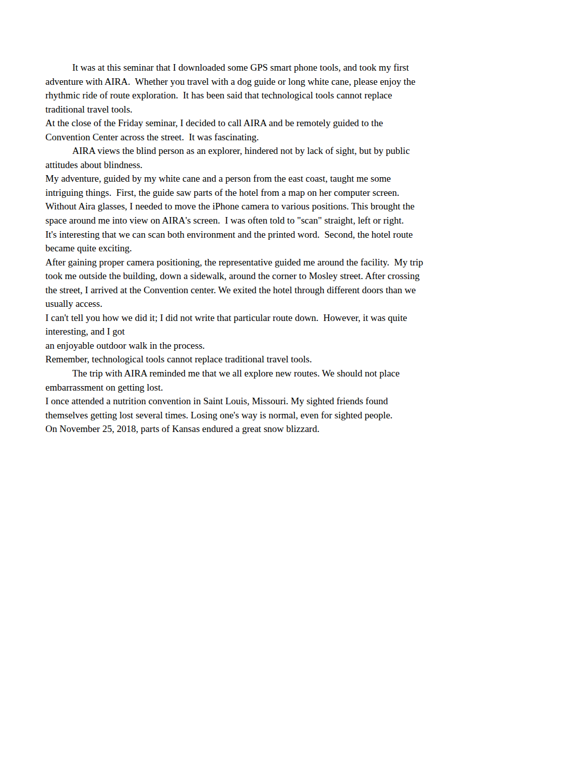It was at this seminar that I downloaded some GPS smart phone tools, and took my first adventure with AIRA. Whether you travel with a dog guide or long white cane, please enjoy the rhythmic ride of route exploration. It has been said that technological tools cannot replace traditional travel tools.
At the close of the Friday seminar, I decided to call AIRA and be remotely guided to the Convention Center across the street. It was fascinating.
AIRA views the blind person as an explorer, hindered not by lack of sight, but by public attitudes about blindness.
My adventure, guided by my white cane and a person from the east coast, taught me some intriguing things. First, the guide saw parts of the hotel from a map on her computer screen.
Without Aira glasses, I needed to move the iPhone camera to various positions. This brought the space around me into view on AIRA's screen. I was often told to "scan" straight, left or right.
It's interesting that we can scan both environment and the printed word. Second, the hotel route became quite exciting.
After gaining proper camera positioning, the representative guided me around the facility. My trip took me outside the building, down a sidewalk, around the corner to Mosley street. After crossing the street, I arrived at the Convention center. We exited the hotel through different doors than we usually access.
I can't tell you how we did it; I did not write that particular route down. However, it was quite interesting, and I got
an enjoyable outdoor walk in the process.
Remember, technological tools cannot replace traditional travel tools.
The trip with AIRA reminded me that we all explore new routes. We should not place embarrassment on getting lost.
I once attended a nutrition convention in Saint Louis, Missouri. My sighted friends found themselves getting lost several times. Losing one's way is normal, even for sighted people.
On November 25, 2018, parts of Kansas endured a great snow blizzard.